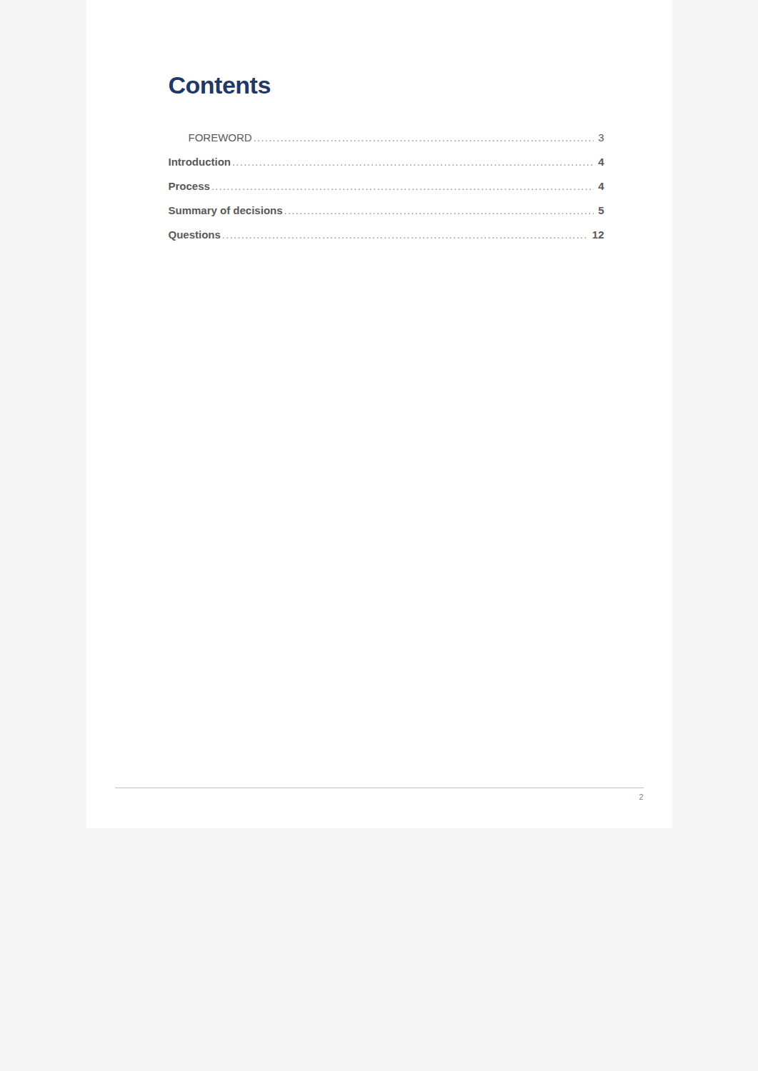Contents
FOREWORD .................................................................................................................. 3
Introduction ......................................................................................................................... 4
Process .............................................................................................................................. 4
Summary of decisions ............................................................................................................. 5
Questions ......................................................................................................................... 12
2